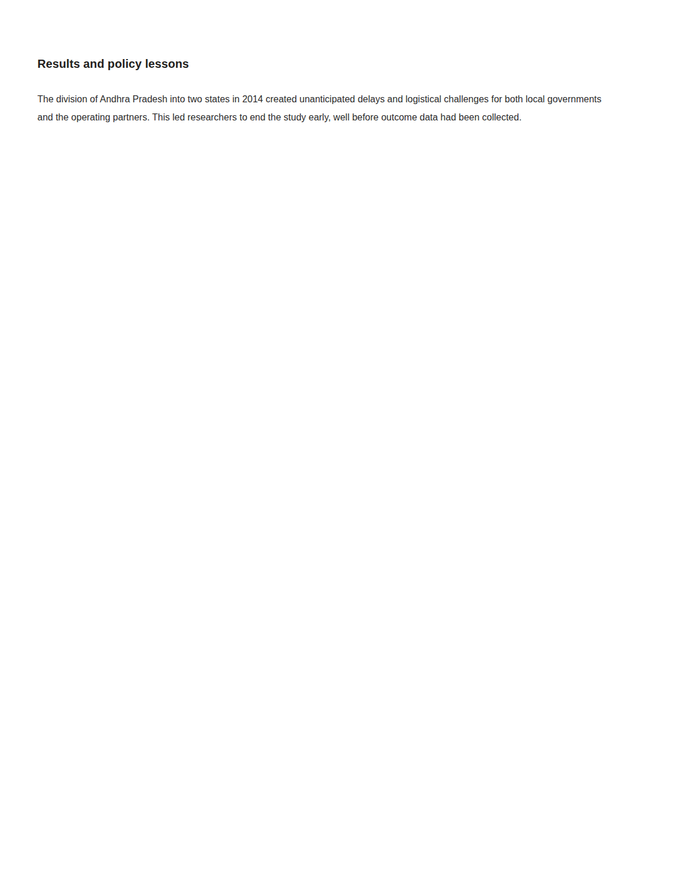Results and policy lessons
The division of Andhra Pradesh into two states in 2014 created unanticipated delays and logistical challenges for both local governments and the operating partners. This led researchers to end the study early, well before outcome data had been collected.